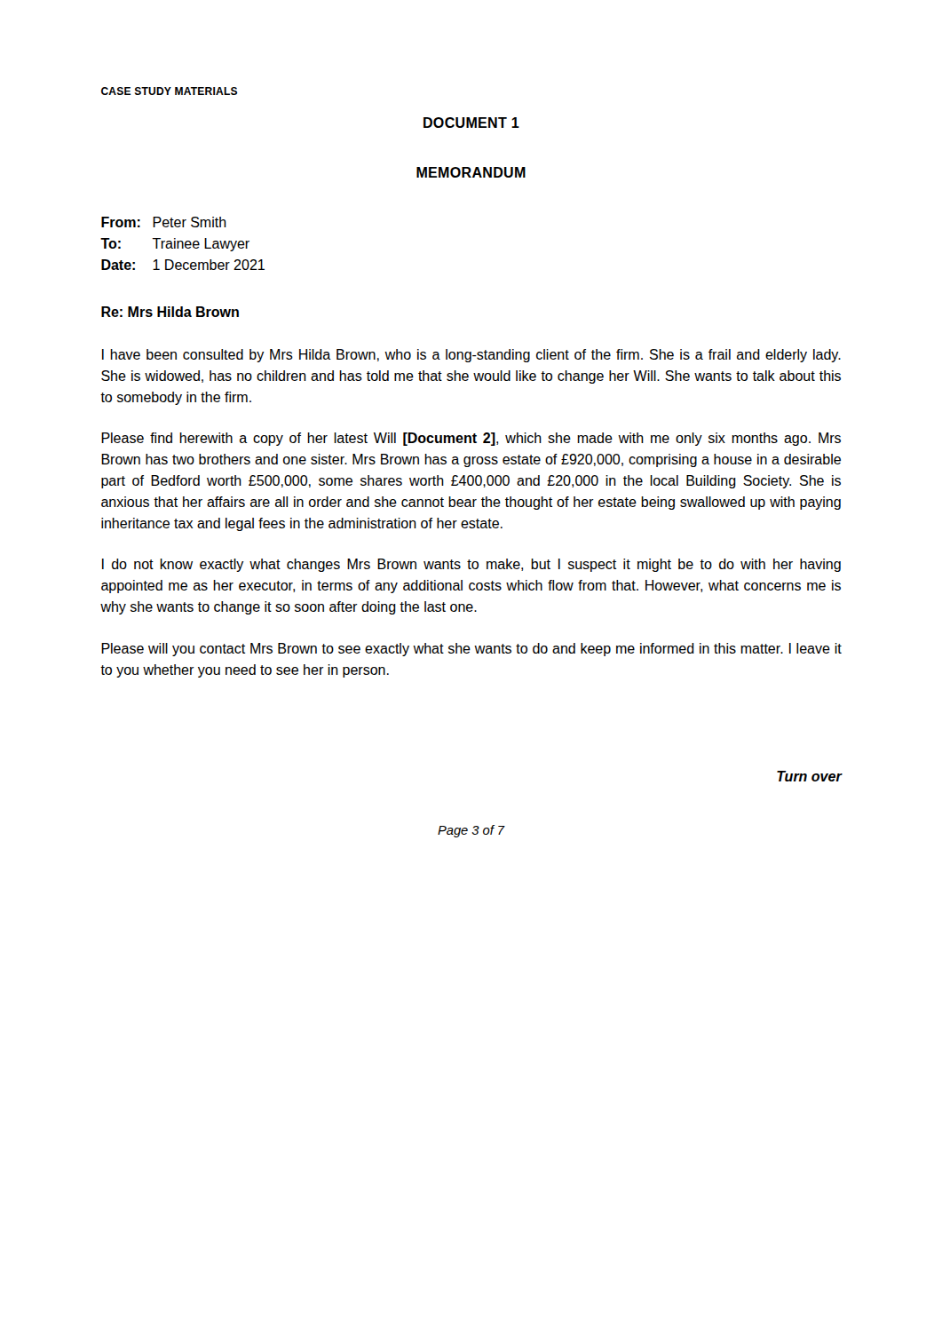CASE STUDY MATERIALS
DOCUMENT 1
MEMORANDUM
| From: | Peter Smith |
| To: | Trainee Lawyer |
| Date: | 1 December 2021 |
Re: Mrs Hilda Brown
I have been consulted by Mrs Hilda Brown, who is a long-standing client of the firm. She is a frail and elderly lady. She is widowed, has no children and has told me that she would like to change her Will. She wants to talk about this to somebody in the firm.
Please find herewith a copy of her latest Will [Document 2], which she made with me only six months ago. Mrs Brown has two brothers and one sister. Mrs Brown has a gross estate of £920,000, comprising a house in a desirable part of Bedford worth £500,000, some shares worth £400,000 and £20,000 in the local Building Society. She is anxious that her affairs are all in order and she cannot bear the thought of her estate being swallowed up with paying inheritance tax and legal fees in the administration of her estate.
I do not know exactly what changes Mrs Brown wants to make, but I suspect it might be to do with her having appointed me as her executor, in terms of any additional costs which flow from that. However, what concerns me is why she wants to change it so soon after doing the last one.
Please will you contact Mrs Brown to see exactly what she wants to do and keep me informed in this matter. I leave it to you whether you need to see her in person.
Turn over
Page 3 of 7